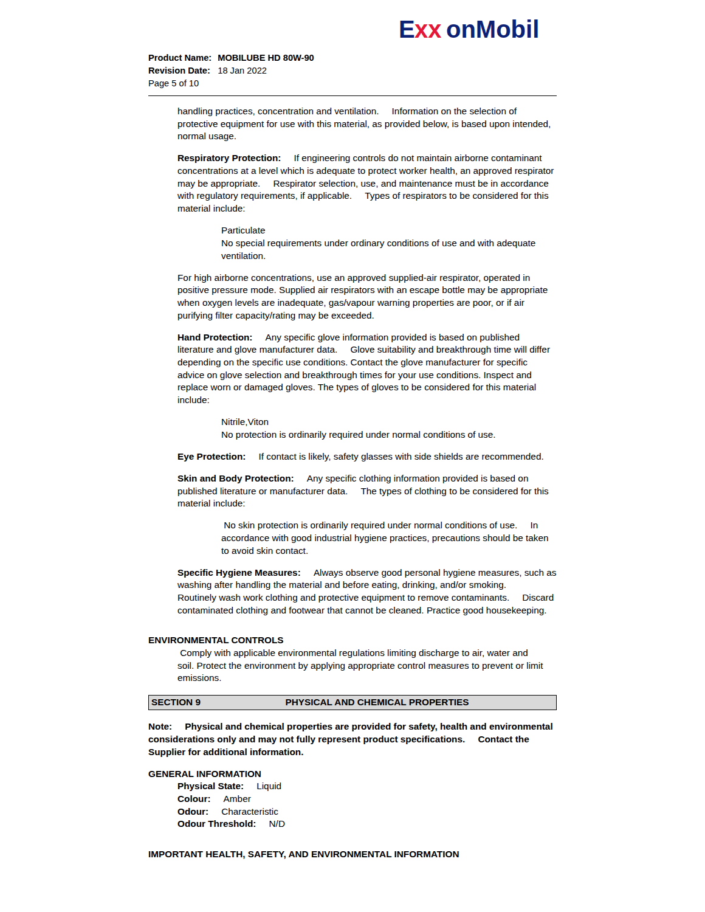E xx onMobil
| Product Name: | MOBILUBE HD 80W-90 |
| Revision Date: | 18 Jan 2022 |
| Page 5 of 10 |
handling practices, concentration and ventilation. Information on the selection of protective equipment for use with this material, as provided below, is based upon intended, normal usage.
Respiratory Protection: If engineering controls do not maintain airborne contaminant concentrations at a level which is adequate to protect worker health, an approved respirator may be appropriate. Respirator selection, use, and maintenance must be in accordance with regulatory requirements, if applicable. Types of respirators to be considered for this material include:
Particulate
No special requirements under ordinary conditions of use and with adequate ventilation.
For high airborne concentrations, use an approved supplied-air respirator, operated in positive pressure mode. Supplied air respirators with an escape bottle may be appropriate when oxygen levels are inadequate, gas/vapour warning properties are poor, or if air purifying filter capacity/rating may be exceeded.
Hand Protection: Any specific glove information provided is based on published literature and glove manufacturer data. Glove suitability and breakthrough time will differ depending on the specific use conditions. Contact the glove manufacturer for specific advice on glove selection and breakthrough times for your use conditions. Inspect and replace worn or damaged gloves. The types of gloves to be considered for this material include:
Nitrile,Viton
No protection is ordinarily required under normal conditions of use.
Eye Protection: If contact is likely, safety glasses with side shields are recommended.
Skin and Body Protection: Any specific clothing information provided is based on published literature or manufacturer data. The types of clothing to be considered for this material include:
No skin protection is ordinarily required under normal conditions of use. In accordance with good industrial hygiene practices, precautions should be taken to avoid skin contact.
Specific Hygiene Measures: Always observe good personal hygiene measures, such as washing after handling the material and before eating, drinking, and/or smoking. Routinely wash work clothing and protective equipment to remove contaminants. Discard contaminated clothing and footwear that cannot be cleaned. Practice good housekeeping.
ENVIRONMENTAL CONTROLS
Comply with applicable environmental regulations limiting discharge to air, water and
soil. Protect the environment by applying appropriate control measures to prevent or limit
emissions.
SECTION 9
PHYSICAL AND CHEMICAL PROPERTIES
Note: Physical and chemical properties are provided for safety, health and environmental considerations only and may not fully represent product specifications. Contact the Supplier for additional information.
GENERAL INFORMATION
Physical State: Liquid
Colour: Amber
Odour: Characteristic
Odour Threshold: N/D
IMPORTANT HEALTH, SAFETY, AND ENVIRONMENTAL INFORMATION